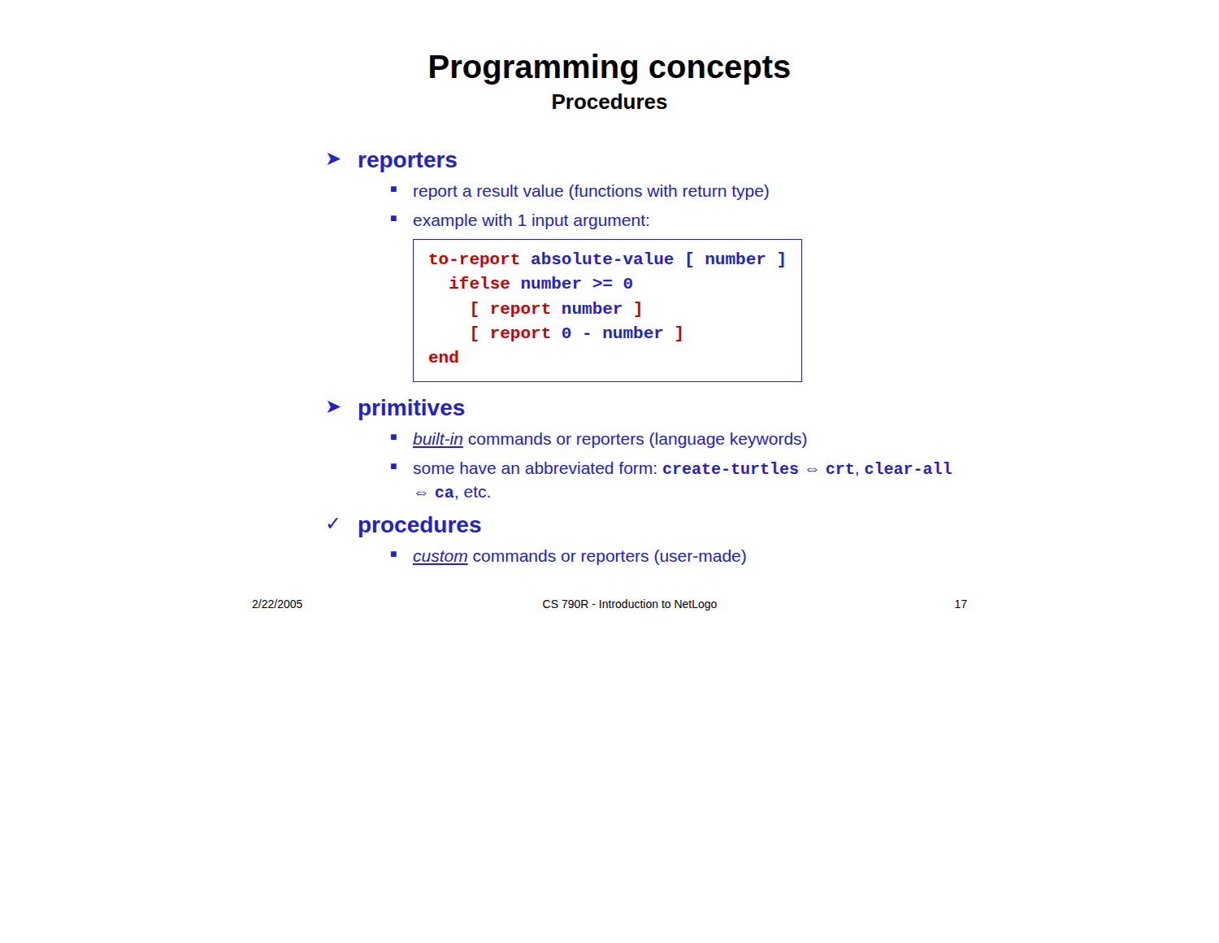Programming concepts
Procedures
➤reporters
■report a result value (functions with return type)
■example with 1 input argument:
to-report absolute-value [ number ]
  ifelse number >= 0
    [ report number ]
    [ report 0 - number ]
end
➤primitives
■built-in commands or reporters (language keywords)
■some have an abbreviated form: create-turtles ⇔ crt, clear-all ⇔ ca, etc.
✓procedures
■custom commands or reporters (user-made)
2/22/2005
CS 790R - Introduction to NetLogo
17